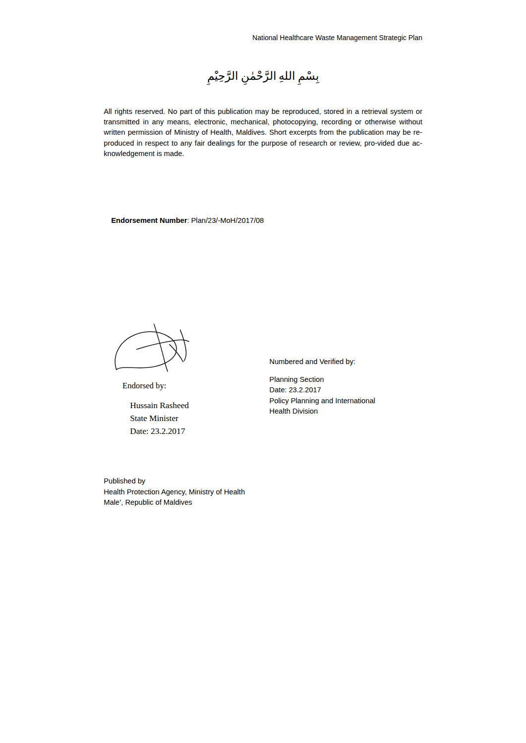National Healthcare Waste Management Strategic Plan
بِسْمِ اللهِ الرَّحْمٰنِ الرَّحِيْمِ
All rights reserved. No part of this publication may be reproduced, stored in a retrieval system or transmitted in any means, electronic, mechanical, photocopying, recording or otherwise without written permission of Ministry of Health, Maldives. Short excerpts from the publication may be reproduced in respect to any fair dealings for the purpose of research or review, pro‑vided due acknowledgement is made.
Endorsement Number: Plan/23/-MoH/2017/08
Endorsed by:
Hussain Rasheed State Minister Date: 23.2.2017
Numbered and Verified by:
Planning Section Date: 23.2.2017 Policy Planning and International Health Division
Published by Health Protection Agency, Ministry of Health Male’, Republic of Maldives